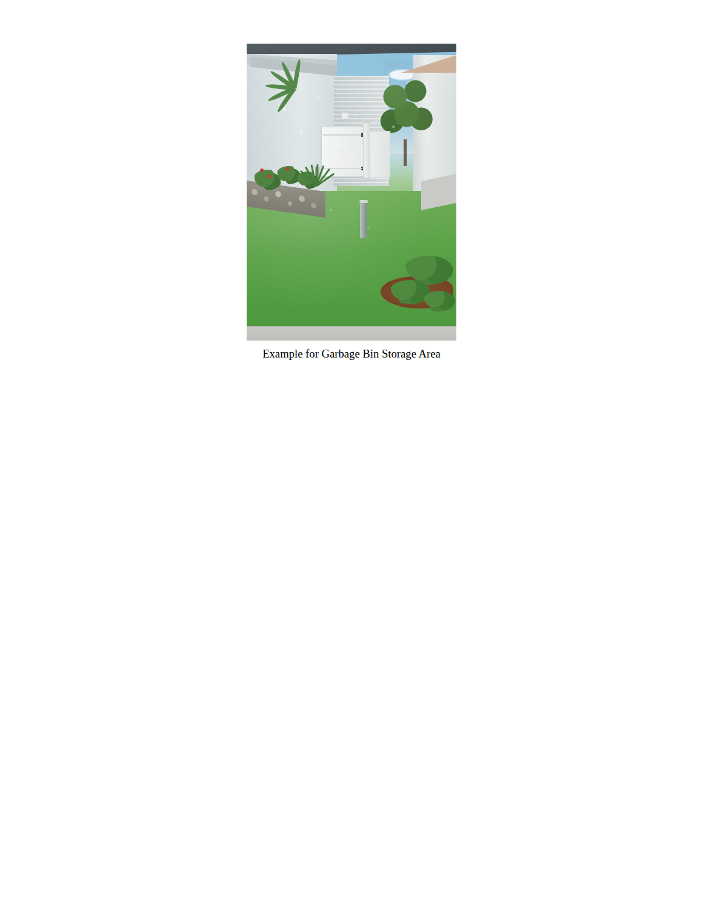Example for Garbage Bin Storage Area